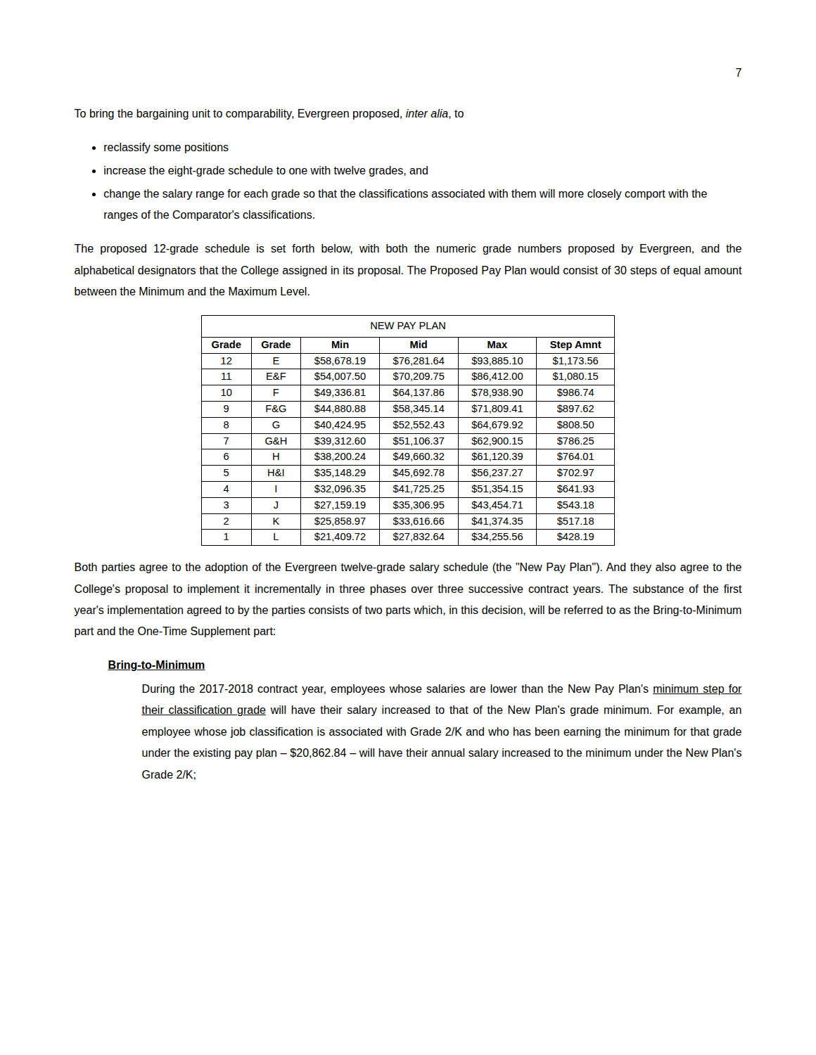7
To bring the bargaining unit to comparability, Evergreen proposed, inter alia, to
reclassify some positions
increase the eight-grade schedule to one with twelve grades, and
change the salary range for each grade so that the classifications associated with them will more closely comport with the ranges of the Comparator's classifications.
The proposed 12-grade schedule is set forth below, with both the numeric grade numbers proposed by Evergreen, and the alphabetical designators that the College assigned in its proposal. The Proposed Pay Plan would consist of 30 steps of equal amount between the Minimum and the Maximum Level.
NEW PAY PLAN
| Grade | Grade | Min | Mid | Max | Step Amnt |
| --- | --- | --- | --- | --- | --- |
| 12 | E | $58,678.19 | $76,281.64 | $93,885.10 | $1,173.56 |
| 11 | E&F | $54,007.50 | $70,209.75 | $86,412.00 | $1,080.15 |
| 10 | F | $49,336.81 | $64,137.86 | $78,938.90 | $986.74 |
| 9 | F&G | $44,880.88 | $58,345.14 | $71,809.41 | $897.62 |
| 8 | G | $40,424.95 | $52,552.43 | $64,679.92 | $808.50 |
| 7 | G&H | $39,312.60 | $51,106.37 | $62,900.15 | $786.25 |
| 6 | H | $38,200.24 | $49,660.32 | $61,120.39 | $764.01 |
| 5 | H&I | $35,148.29 | $45,692.78 | $56,237.27 | $702.97 |
| 4 | I | $32,096.35 | $41,725.25 | $51,354.15 | $641.93 |
| 3 | J | $27,159.19 | $35,306.95 | $43,454.71 | $543.18 |
| 2 | K | $25,858.97 | $33,616.66 | $41,374.35 | $517.18 |
| 1 | L | $21,409.72 | $27,832.64 | $34,255.56 | $428.19 |
Both parties agree to the adoption of the Evergreen twelve-grade salary schedule (the "New Pay Plan"). And they also agree to the College's proposal to implement it incrementally in three phases over three successive contract years. The substance of the first year's implementation agreed to by the parties consists of two parts which, in this decision, will be referred to as the Bring-to-Minimum part and the One-Time Supplement part:
Bring-to-Minimum
During the 2017-2018 contract year, employees whose salaries are lower than the New Pay Plan's minimum step for their classification grade will have their salary increased to that of the New Plan's grade minimum. For example, an employee whose job classification is associated with Grade 2/K and who has been earning the minimum for that grade under the existing pay plan – $20,862.84 – will have their annual salary increased to the minimum under the New Plan's Grade 2/K;